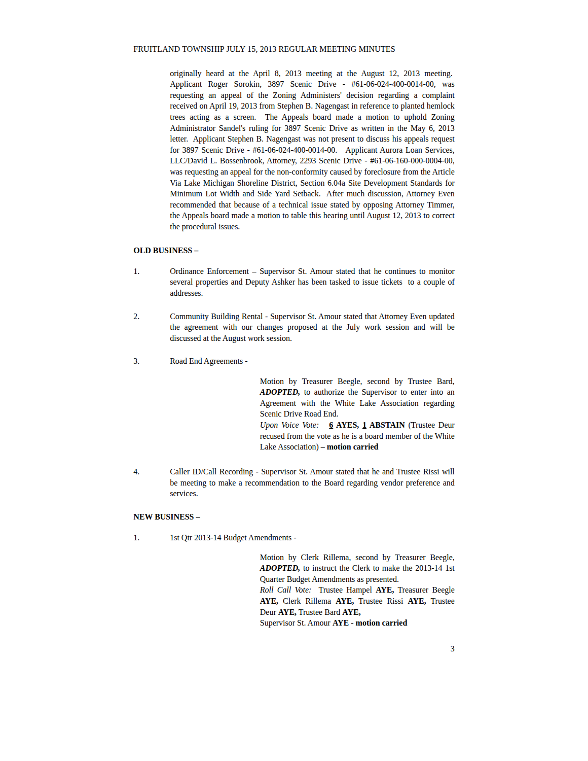FRUITLAND TOWNSHIP JULY 15, 2013 REGULAR MEETING MINUTES
originally heard at the April 8, 2013 meeting at the August 12, 2013 meeting. Applicant Roger Sorokin, 3897 Scenic Drive - #61-06-024-400-0014-00, was requesting an appeal of the Zoning Administers' decision regarding a complaint received on April 19, 2013 from Stephen B. Nagengast in reference to planted hemlock trees acting as a screen. The Appeals board made a motion to uphold Zoning Administrator Sandel's ruling for 3897 Scenic Drive as written in the May 6, 2013 letter. Applicant Stephen B. Nagengast was not present to discuss his appeals request for 3897 Scenic Drive - #61-06-024-400-0014-00. Applicant Aurora Loan Services, LLC/David L. Bossenbrook, Attorney, 2293 Scenic Drive - #61-06-160-000-0004-00, was requesting an appeal for the non-conformity caused by foreclosure from the Article Via Lake Michigan Shoreline District, Section 6.04a Site Development Standards for Minimum Lot Width and Side Yard Setback. After much discussion, Attorney Even recommended that because of a technical issue stated by opposing Attorney Timmer, the Appeals board made a motion to table this hearing until August 12, 2013 to correct the procedural issues.
OLD BUSINESS –
1.
Ordinance Enforcement – Supervisor St. Amour stated that he continues to monitor several properties and Deputy Ashker has been tasked to issue tickets to a couple of addresses.
2.
Community Building Rental - Supervisor St. Amour stated that Attorney Even updated the agreement with our changes proposed at the July work session and will be discussed at the August work session.
3.
Road End Agreements -
Motion by Treasurer Beegle, second by Trustee Bard, ADOPTED, to authorize the Supervisor to enter into an Agreement with the White Lake Association regarding Scenic Drive Road End.
Upon Voice Vote: 6 AYES, 1 ABSTAIN (Trustee Deur recused from the vote as he is a board member of the White Lake Association) – motion carried
4.
Caller ID/Call Recording - Supervisor St. Amour stated that he and Trustee Rissi will be meeting to make a recommendation to the Board regarding vendor preference and services.
NEW BUSINESS –
1.
1st Qtr 2013-14 Budget Amendments -
Motion by Clerk Rillema, second by Treasurer Beegle, ADOPTED, to instruct the Clerk to make the 2013-14 1st Quarter Budget Amendments as presented.
Roll Call Vote: Trustee Hampel AYE, Treasurer Beegle AYE, Clerk Rillema AYE, Trustee Rissi AYE, Trustee Deur AYE, Trustee Bard AYE,
Supervisor St. Amour AYE - motion carried
3